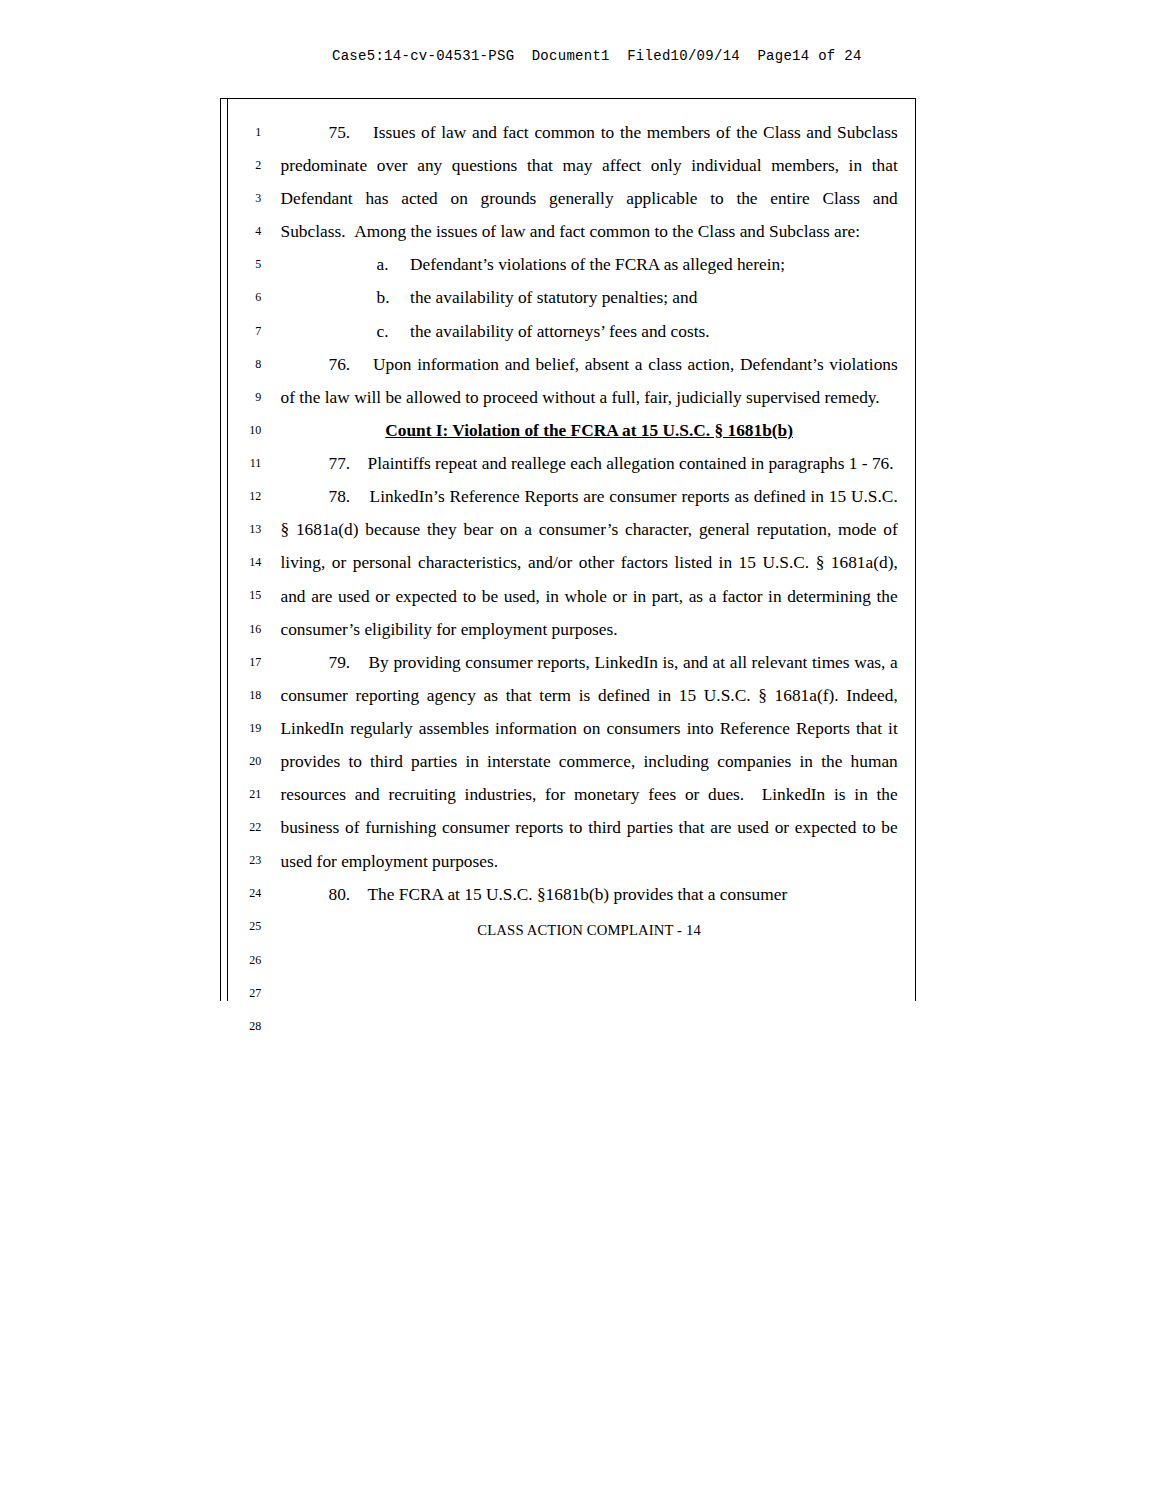Case5:14-cv-04531-PSG Document1 Filed10/09/14 Page14 of 24
1
2
3
4
5
6
7
8
9
10
11
12
13
14
15
16
17
18
19
20
21
22
23
24
25
26
27
28
75. Issues of law and fact common to the members of the Class and Subclass predominate over any questions that may affect only individual members, in that Defendant has acted on grounds generally applicable to the entire Class and Subclass. Among the issues of law and fact common to the Class and Subclass are:
a. Defendant’s violations of the FCRA as alleged herein;
b. the availability of statutory penalties; and
c. the availability of attorneys’ fees and costs.
76. Upon information and belief, absent a class action, Defendant’s violations of the law will be allowed to proceed without a full, fair, judicially supervised remedy.
Count I: Violation of the FCRA at 15 U.S.C. § 1681b(b)
77. Plaintiffs repeat and reallege each allegation contained in paragraphs 1 - 76.
78. LinkedIn’s Reference Reports are consumer reports as defined in 15 U.S.C. § 1681a(d) because they bear on a consumer’s character, general reputation, mode of living, or personal characteristics, and/or other factors listed in 15 U.S.C. § 1681a(d), and are used or expected to be used, in whole or in part, as a factor in determining the consumer’s eligibility for employment purposes.
79. By providing consumer reports, LinkedIn is, and at all relevant times was, a consumer reporting agency as that term is defined in 15 U.S.C. § 1681a(f). Indeed, LinkedIn regularly assembles information on consumers into Reference Reports that it provides to third parties in interstate commerce, including companies in the human resources and recruiting industries, for monetary fees or dues. LinkedIn is in the business of furnishing consumer reports to third parties that are used or expected to be used for employment purposes.
80. The FCRA at 15 U.S.C. §1681b(b) provides that a consumer
CLASS ACTION COMPLAINT - 14